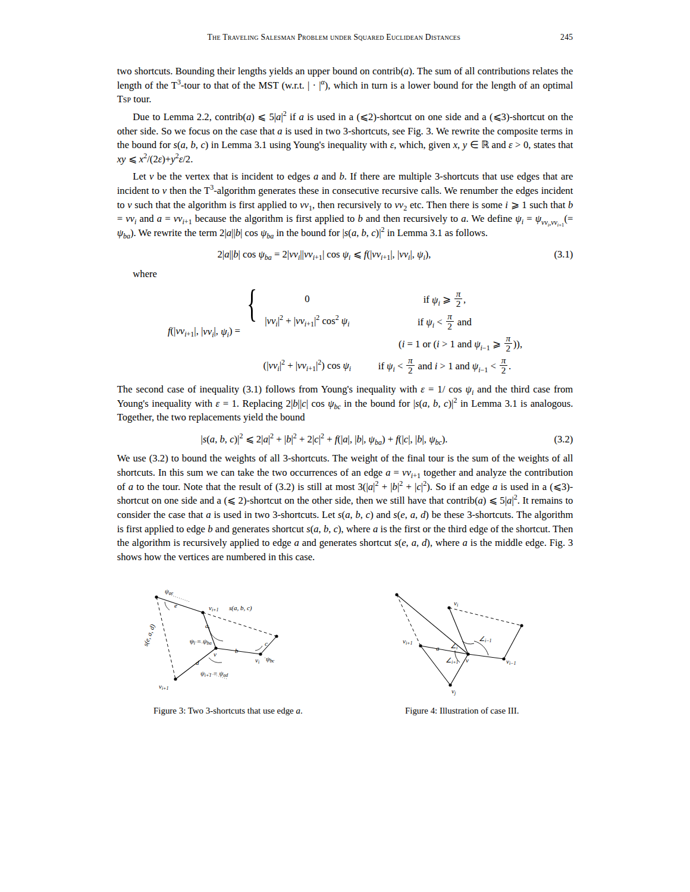The Traveling Salesman Problem under Squared Euclidean Distances 245
two shortcuts. Bounding their lengths yields an upper bound on contrib(a). The sum of all contributions relates the length of the T3-tour to that of the MST (w.r.t. | · |α), which in turn is a lower bound for the length of an optimal Tsp tour.
Due to Lemma 2.2, contrib(a) ⩽ 5|a|2 if a is used in a (⩽2)-shortcut on one side and a (⩽3)-shortcut on the other side. So we focus on the case that a is used in two 3-shortcuts, see Fig. 3. We rewrite the composite terms in the bound for s(a, b, c) in Lemma 3.1 using Young's inequality with ε, which, given x, y ∈ ℝ and ε > 0, states that xy ⩽ x2/(2ε)+y2ε/2.
Let v be the vertex that is incident to edges a and b. If there are multiple 3-shortcuts that use edges that are incident to v then the T3-algorithm generates these in consecutive recursive calls. We renumber the edges incident to v such that the algorithm is first applied to vv1, then recursively to vv2 etc. Then there is some i ⩾ 1 such that b = vvi and a = vvi+1 because the algorithm is first applied to b and then recursively to a. We define ψi = ψvvi,vvi+1(= ψba). We rewrite the term 2|a||b| cos ψba in the bound for |s(a, b, c)|2 in Lemma 3.1 as follows.
2|a||b| cos ψba = 2|vvi||vvi+1| cos ψi ⩽ f(|vvi+1|, |vvi|, ψi),
(3.1)
where
f(|vvi+1|, |vvi|, ψi) = {
| 0 | if ψ i ⩾ π 2 , |
| / vv i / 2 + / vv i +1 / 2 cos 2 ψ i | if ψ i < π 2 and |
| | ( i = 1 or ( i > 1 and ψ i −1 ⩾ π 2 )), |
| (/ vv i / 2 + / vv i +1 / 2 ) cos ψ i | if ψ i < π 2 and i > 1 and ψ i −1 < π 2 . |
The second case of inequality (3.1) follows from Young's inequality with ε = 1/ cos ψi and the third case from Young's inequality with ε = 1. Replacing 2|b||c| cos ψbc in the bound for |s(a, b, c)|2 in Lemma 3.1 is analogous. Together, the two replacements yield the bound
|s(a, b, c)|2 ⩽ 2|a|2 + |b|2 + 2|c|2 + f(|a|, |b|, ψba) + f(|c|, |b|, ψbc).
(3.2)
We use (3.2) to bound the weights of all 3-shortcuts. The weight of the final tour is the sum of the weights of all shortcuts. In this sum we can take the two occurrences of an edge a = vvi+1 together and analyze the contribution of a to the tour. Note that the result of (3.2) is still at most 3(|a|2 + |b|2 + |c|2). So if an edge a is used in a (⩽3)-shortcut on one side and a (⩽ 2)-shortcut on the other side, then we still have that contrib(a) ⩽ 5|a|2. It remains to consider the case that a is used in two 3-shortcuts. Let s(a, b, c) and s(e, a, d) be these 3-shortcuts. The algorithm is first applied to edge b and generates shortcut s(a, b, c), where a is the first or the third edge of the shortcut. Then the algorithm is recursively applied to edge a and generates shortcut s(e, a, d), where a is the middle edge. Fig. 3 shows how the vertices are numbered in this case.
ψae vi+1 s(a, b, c) e a ψi = ψba v b vi c ψbc d ψi+1 = ψad vi+1 s(e, a, d)
Figure 3: Two 3-shortcuts that use edge a.
vi vi+1 a ∠i ∠i+1 ∠i−1 v vi−1 vj
Figure 4: Illustration of case III.